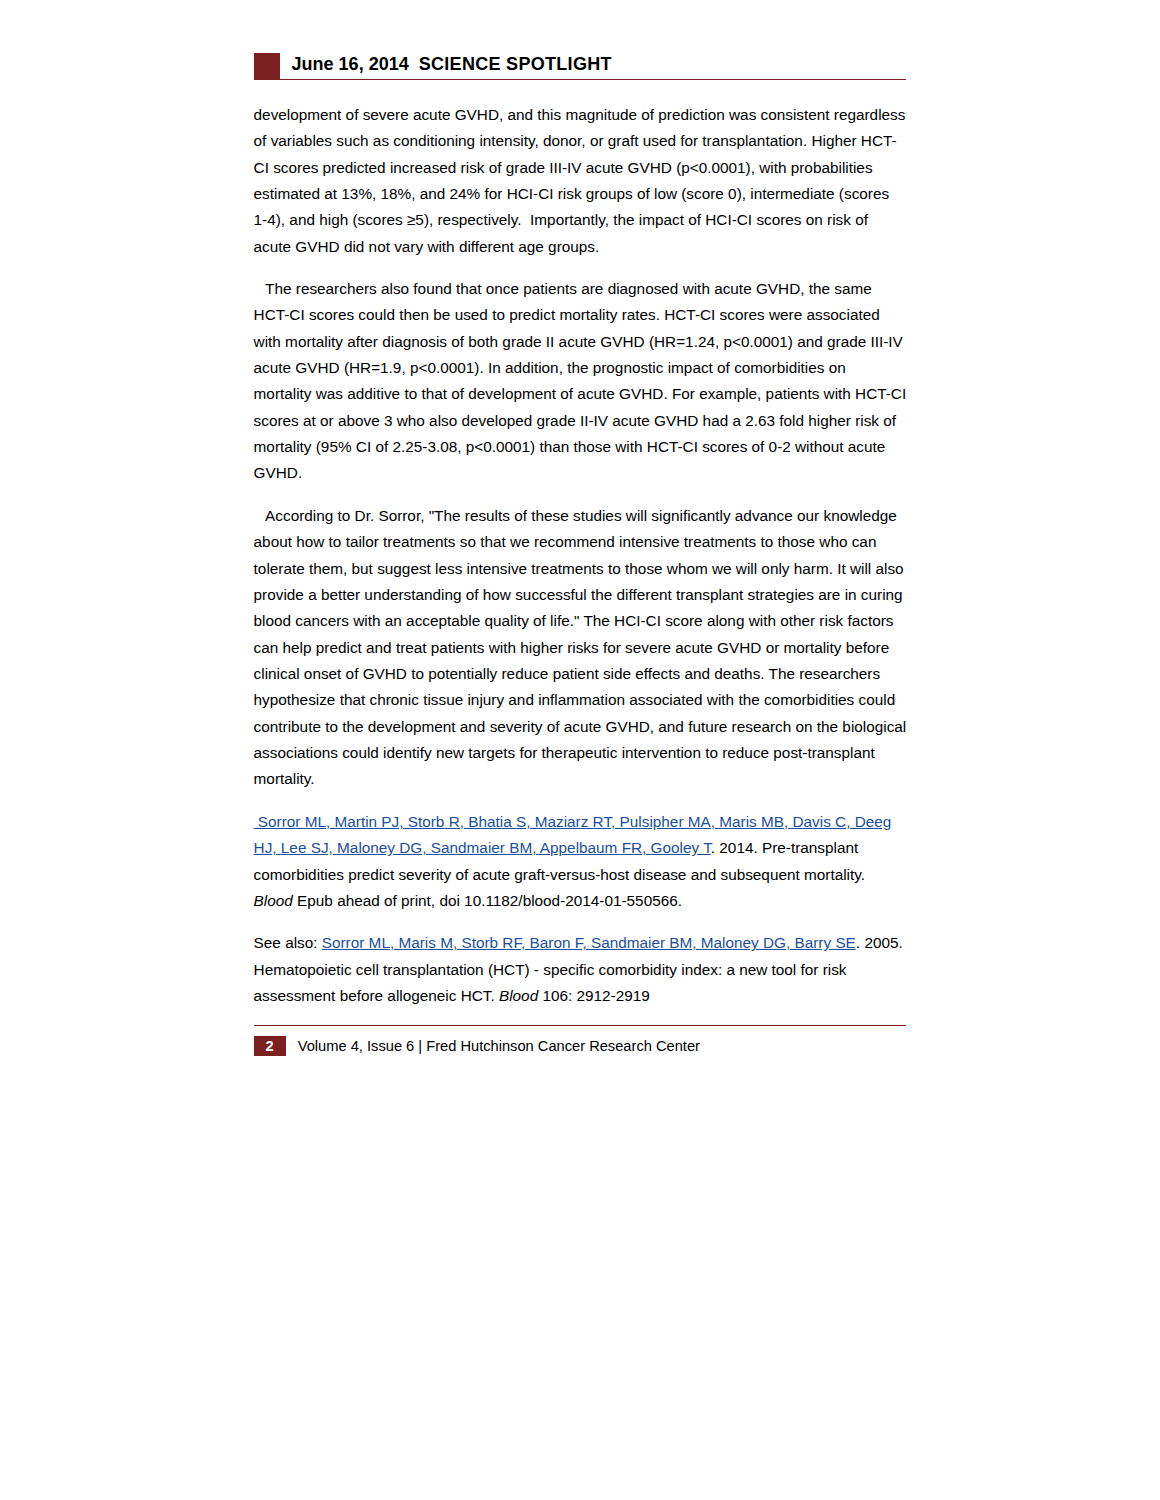June 16, 2014 SCIENCE SPOTLIGHT
development of severe acute GVHD, and this magnitude of prediction was consistent regardless of variables such as conditioning intensity, donor, or graft used for transplantation. Higher HCT-CI scores predicted increased risk of grade III-IV acute GVHD (p<0.0001), with probabilities estimated at 13%, 18%, and 24% for HCI-CI risk groups of low (score 0), intermediate (scores 1-4), and high (scores ≥5), respectively. Importantly, the impact of HCI-CI scores on risk of acute GVHD did not vary with different age groups.
The researchers also found that once patients are diagnosed with acute GVHD, the same HCT-CI scores could then be used to predict mortality rates. HCT-CI scores were associated with mortality after diagnosis of both grade II acute GVHD (HR=1.24, p<0.0001) and grade III-IV acute GVHD (HR=1.9, p<0.0001). In addition, the prognostic impact of comorbidities on mortality was additive to that of development of acute GVHD. For example, patients with HCT-CI scores at or above 3 who also developed grade II-IV acute GVHD had a 2.63 fold higher risk of mortality (95% CI of 2.25-3.08, p<0.0001) than those with HCT-CI scores of 0-2 without acute GVHD.
According to Dr. Sorror, "The results of these studies will significantly advance our knowledge about how to tailor treatments so that we recommend intensive treatments to those who can tolerate them, but suggest less intensive treatments to those whom we will only harm. It will also provide a better understanding of how successful the different transplant strategies are in curing blood cancers with an acceptable quality of life." The HCI-CI score along with other risk factors can help predict and treat patients with higher risks for severe acute GVHD or mortality before clinical onset of GVHD to potentially reduce patient side effects and deaths. The researchers hypothesize that chronic tissue injury and inflammation associated with the comorbidities could contribute to the development and severity of acute GVHD, and future research on the biological associations could identify new targets for therapeutic intervention to reduce post-transplant mortality.
Sorror ML, Martin PJ, Storb R, Bhatia S, Maziarz RT, Pulsipher MA, Maris MB, Davis C, Deeg HJ, Lee SJ, Maloney DG, Sandmaier BM, Appelbaum FR, Gooley T. 2014. Pre-transplant comorbidities predict severity of acute graft-versus-host disease and subsequent mortality. Blood Epub ahead of print, doi 10.1182/blood-2014-01-550566.
See also: Sorror ML, Maris M, Storb RF, Baron F, Sandmaier BM, Maloney DG, Barry SE. 2005. Hematopoietic cell transplantation (HCT) - specific comorbidity index: a new tool for risk assessment before allogeneic HCT. Blood 106: 2912-2919
2 Volume 4, Issue 6 | Fred Hutchinson Cancer Research Center